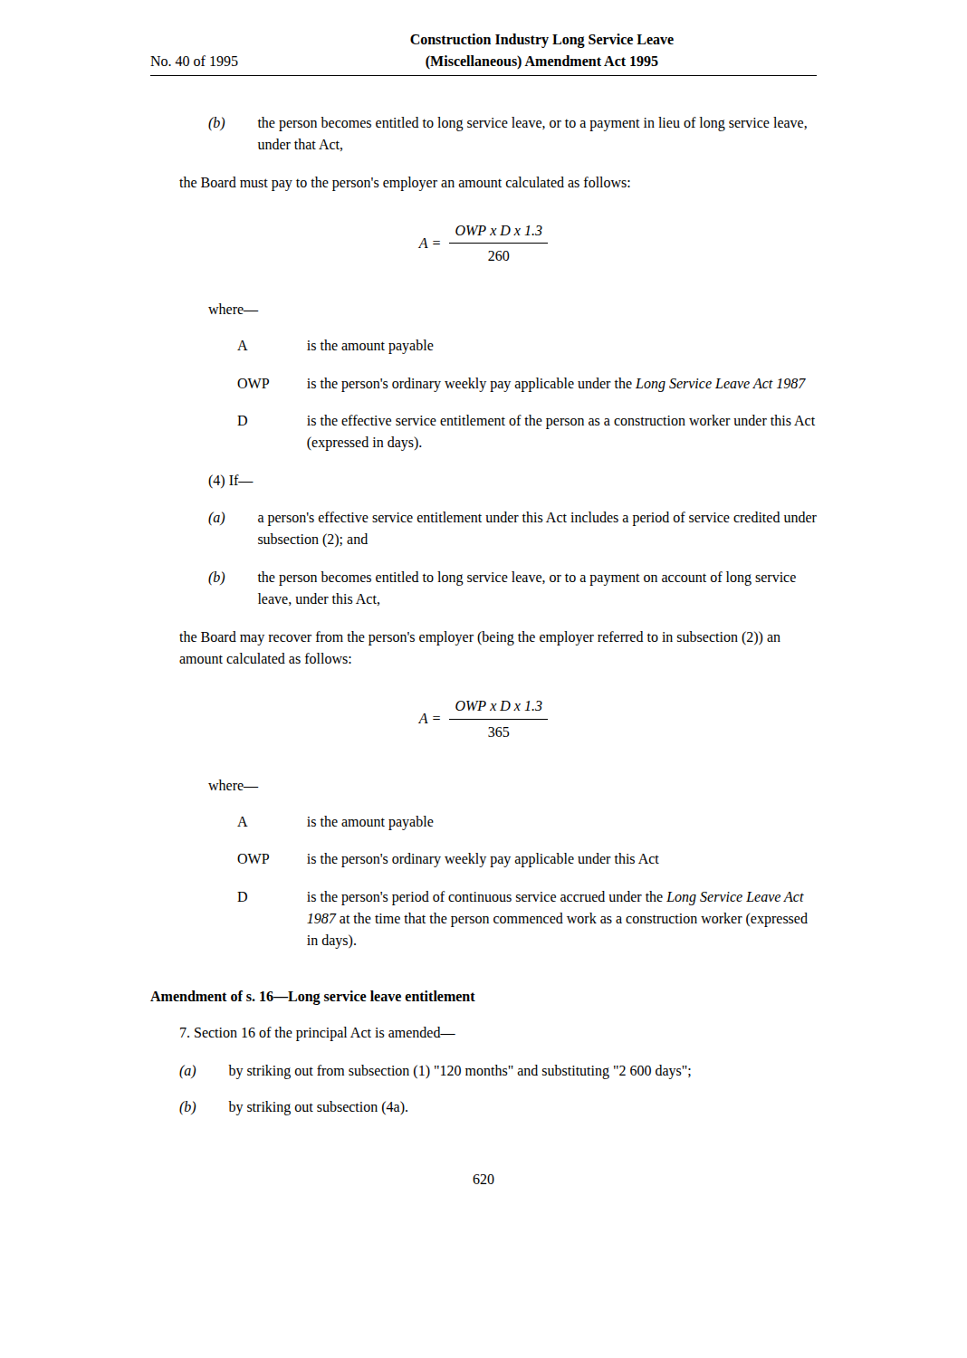No. 40 of 1995
Construction Industry Long Service Leave (Miscellaneous) Amendment Act 1995
(b)
the person becomes entitled to long service leave, or to a payment in lieu of long service leave, under that Act,
the Board must pay to the person's employer an amount calculated as follows:
A = OWP x D x 1.3 260
where—
A
is the amount payable
OWP
is the person's ordinary weekly pay applicable under the Long Service Leave Act 1987
D
is the effective service entitlement of the person as a construction worker under this Act (expressed in days).
(4) If—
(a)
a person's effective service entitlement under this Act includes a period of service credited under subsection (2); and
(b)
the person becomes entitled to long service leave, or to a payment on account of long service leave, under this Act,
the Board may recover from the person's employer (being the employer referred to in subsection (2)) an amount calculated as follows:
A = OWP x D x 1.3 365
where—
A
is the amount payable
OWP
is the person's ordinary weekly pay applicable under this Act
D
is the person's period of continuous service accrued under the Long Service Leave Act 1987 at the time that the person commenced work as a construction worker (expressed in days).
Amendment of s. 16—Long service leave entitlement
7. Section 16 of the principal Act is amended—
(a)
by striking out from subsection (1) "120 months" and substituting "2 600 days";
(b)
by striking out subsection (4a).
620